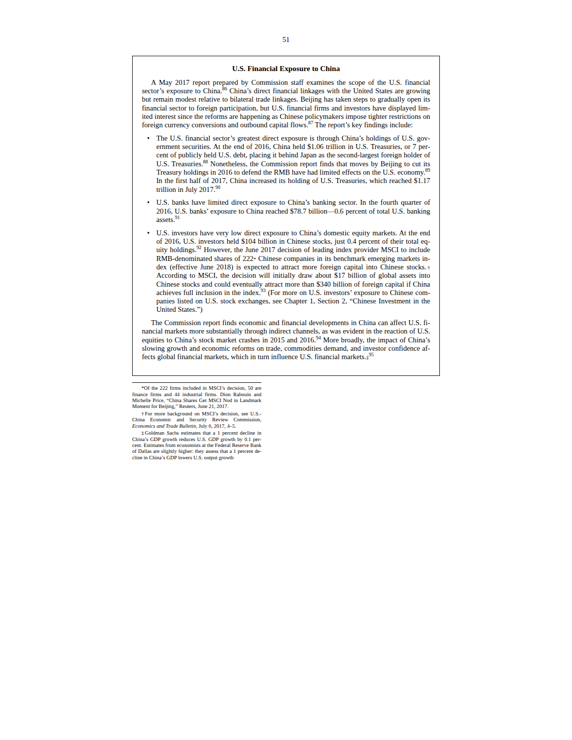51
U.S. Financial Exposure to China
A May 2017 report prepared by Commission staff examines the scope of the U.S. financial sector’s exposure to China.86 China’s direct financial linkages with the United States are growing but remain modest relative to bilateral trade linkages. Beijing has taken steps to gradually open its financial sector to foreign participation, but U.S. financial firms and investors have displayed limited interest since the reforms are happening as Chinese policymakers impose tighter restrictions on foreign currency conversions and outbound capital flows.87 The report’s key findings include:
The U.S. financial sector’s greatest direct exposure is through China’s holdings of U.S. government securities. At the end of 2016, China held $1.06 trillion in U.S. Treasuries, or 7 percent of publicly held U.S. debt, placing it behind Japan as the second-largest foreign holder of U.S. Treasuries.88 Nonetheless, the Commission report finds that moves by Beijing to cut its Treasury holdings in 2016 to defend the RMB have had limited effects on the U.S. economy.89 In the first half of 2017, China increased its holding of U.S. Treasuries, which reached $1.17 trillion in July 2017.90
U.S. banks have limited direct exposure to China’s banking sector. In the fourth quarter of 2016, U.S. banks’ exposure to China reached $78.7 billion—0.6 percent of total U.S. banking assets.91
U.S. investors have very low direct exposure to China’s domestic equity markets. At the end of 2016, U.S. investors held $104 billion in Chinese stocks, just 0.4 percent of their total equity holdings.92 However, the June 2017 decision of leading index provider MSCI to include RMB-denominated shares of 222* Chinese companies in its benchmark emerging markets index (effective June 2018) is expected to attract more foreign capital into Chinese stocks.† According to MSCI, the decision will initially draw about $17 billion of global assets into Chinese stocks and could eventually attract more than $340 billion of foreign capital if China achieves full inclusion in the index.93 (For more on U.S. investors’ exposure to Chinese companies listed on U.S. stock exchanges, see Chapter 1, Section 2, “Chinese Investment in the United States.”)
The Commission report finds economic and financial developments in China can affect U.S. financial markets more substantially through indirect channels, as was evident in the reaction of U.S. equities to China’s stock market crashes in 2015 and 2016.94 More broadly, the impact of China’s slowing growth and economic reforms on trade, commodities demand, and investor confidence affects global financial markets, which in turn influence U.S. financial markets.‡95
*Of the 222 firms included in MSCI’s decision, 50 are finance firms and 44 industrial firms. Dion Rabouin and Michelle Price, “China Shares Get MSCI Nod in Landmark Moment for Beijing,” Reuters, June 21, 2017.
†For more background on MSCI’s decision, see U.S.-China Economic and Security Review Commission, Economics and Trade Bulletin, July 6, 2017, 4–5.
‡Goldman Sachs estimates that a 1 percent decline in China’s GDP growth reduces U.S. GDP growth by 0.1 percent. Estimates from economists at the Federal Reserve Bank of Dallas are slightly higher: they assess that a 1 percent decline in China’s GDP lowers U.S. output growth